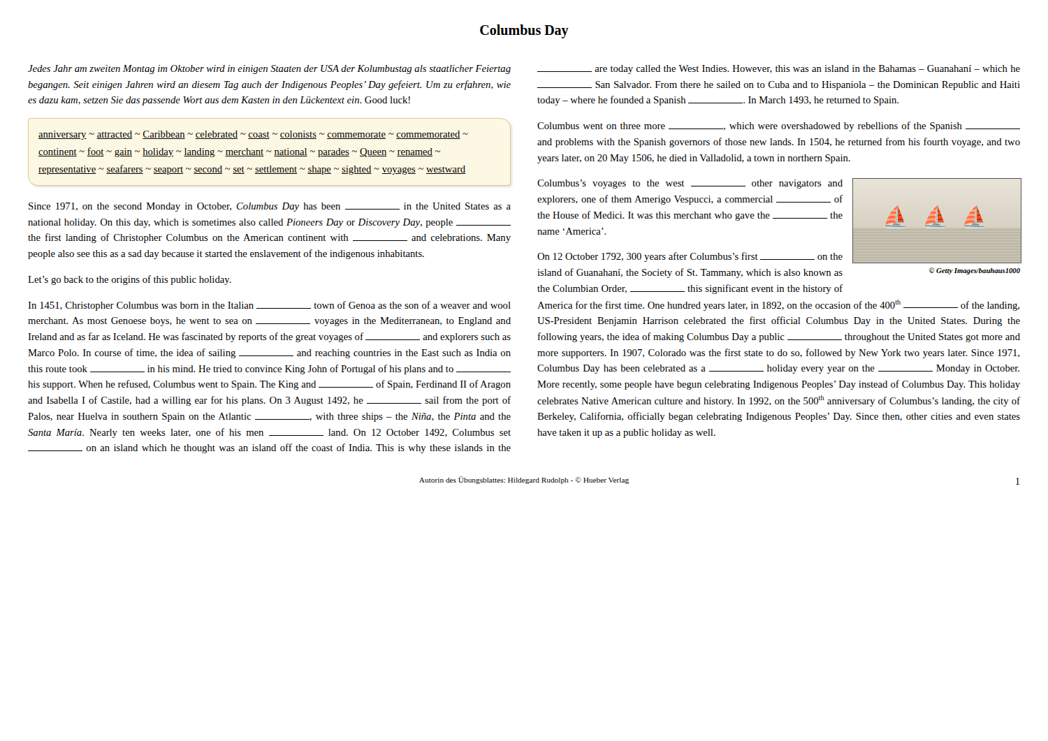Columbus Day
Jedes Jahr am zweiten Montag im Oktober wird in einigen Staaten der USA der Kolumbustag als staatlicher Feiertag begangen. Seit einigen Jahren wird an diesem Tag auch der Indigenous Peoples’ Day gefeiert. Um zu erfahren, wie es dazu kam, setzen Sie das passende Wort aus dem Kasten in den Lückentext ein. Good luck!
anniversary ~ attracted ~ Caribbean ~ celebrated ~ coast ~ colonists ~ commemorate ~ commemorated ~ continent ~ foot ~ gain ~ holiday ~ landing ~ merchant ~ national ~ parades ~ Queen ~ renamed ~ representative ~ seafarers ~ seaport ~ second ~ set ~ settlement ~ shape ~ sighted ~ voyages ~ westward
Since 1971, on the second Monday in October, Columbus Day has been in the United States as a national holiday. On this day, which is sometimes also called Pioneers Day or Discovery Day, people the first landing of Christopher Columbus on the American continent with and celebrations. Many people also see this as a sad day because it started the enslavement of the indigenous inhabitants.
Let’s go back to the origins of this public holiday.
In 1451, Christopher Columbus was born in the Italian town of Genoa as the son of a weaver and wool merchant. As most Genoese boys, he went to sea on voyages in the Mediterranean, to England and Ireland and as far as Iceland. He was fascinated by reports of the great voyages of and explorers such as Marco Polo. In course of time, the idea of sailing and reaching countries in the East such as India on this route took in his mind. He tried to convince King John of Portugal of his plans and to his support. When he refused, Columbus went to Spain. The King and of Spain, Ferdinand II of Aragon and Isabella I of Castile, had a willing ear for his plans. On 3 August 1492, he sail from the port of Palos, near Huelva in southern Spain on the Atlantic , with three ships – the Niña, the Pinta and the Santa María. Nearly ten weeks later, one of his men land. On 12 October 1492, Columbus set on an island which he thought was an island off the coast of India. This is why these islands in the are today called the West Indies. However, this was an island in the Bahamas – Guanahaní – which he San Salvador. From there he sailed on to Cuba and to Hispaniola – the Dominican Republic and Haiti today – where he founded a Spanish . In March 1493, he returned to Spain.
Columbus went on three more , which were overshadowed by rebellions of the Spanish and problems with the Spanish governors of those new lands. In 1504, he returned from his fourth voyage, and two years later, on 20 May 1506, he died in Valladolid, a town in northern Spain.
© Getty Images/bauhaus1000
Columbus’s voyages to the west other navigators and explorers, one of them Amerigo Vespucci, a commercial of the House of Medici. It was this merchant who gave the the name ‘America’.
On 12 October 1792, 300 years after Columbus’s first on the island of Guanahaní, the Society of St. Tammany, which is also known as the Columbian Order, this significant event in the history of America for the first time. One hundred years later, in 1892, on the occasion of the 400th of the landing, US-President Benjamin Harrison celebrated the first official Columbus Day in the United States. During the following years, the idea of making Columbus Day a public throughout the United States got more and more supporters. In 1907, Colorado was the first state to do so, followed by New York two years later. Since 1971, Columbus Day has been celebrated as a holiday every year on the Monday in October. More recently, some people have begun celebrating Indigenous Peoples’ Day instead of Columbus Day. This holiday celebrates Native American culture and history. In 1992, on the 500th anniversary of Columbus’s landing, the city of Berkeley, California, officially began celebrating Indigenous Peoples’ Day. Since then, other cities and even states have taken it up as a public holiday as well.
Autorin des Übungsblattes: Hildegard Rudolph - © Hueber Verlag 1